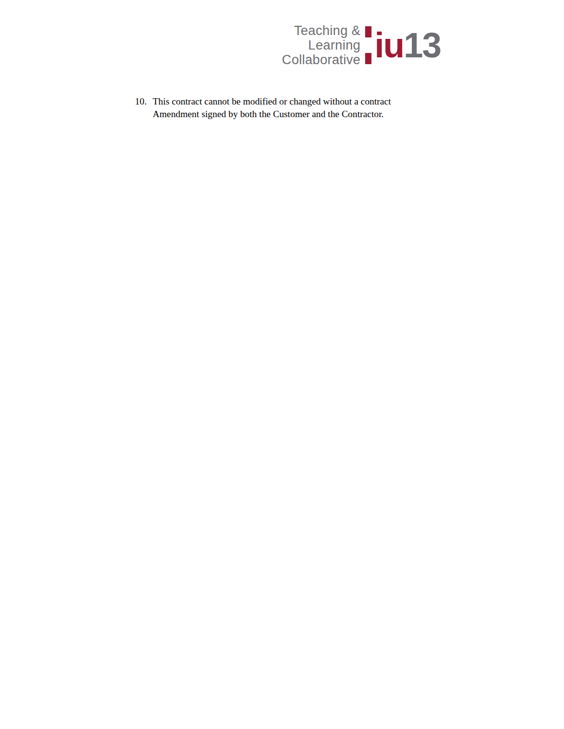Teaching & Learning Collaborative
iu 13
10. This contract cannot be modified or changed without a contract Amendment signed by both the Customer and the Contractor.